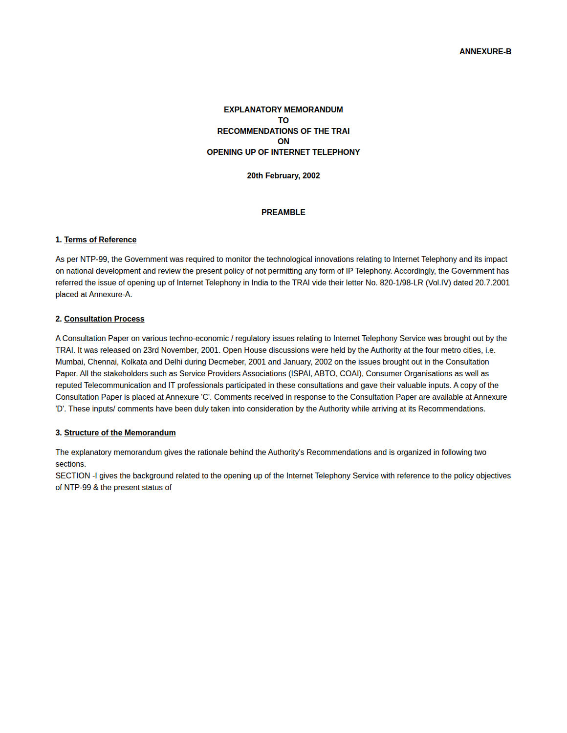ANNEXURE-B
EXPLANATORY MEMORANDUM
TO
RECOMMENDATIONS OF THE TRAI
ON
OPENING UP OF INTERNET TELEPHONY
20th February, 2002
PREAMBLE
1. Terms of Reference
As per NTP-99, the Government was required to monitor the technological innovations relating to Internet Telephony and its impact on national development and review the present policy of not permitting any form of IP Telephony. Accordingly, the Government has referred the issue of opening up of Internet Telephony in India to the TRAI vide their letter No. 820-1/98-LR (Vol.IV) dated 20.7.2001 placed at Annexure-A.
2. Consultation Process
A Consultation Paper on various techno-economic / regulatory issues relating to Internet Telephony Service was brought out by the TRAI. It was released on 23rd November, 2001. Open House discussions were held by the Authority at the four metro cities, i.e. Mumbai, Chennai, Kolkata and Delhi during Decmeber, 2001 and January, 2002 on the issues brought out in the Consultation Paper. All the stakeholders such as Service Providers Associations (ISPAI, ABTO, COAI), Consumer Organisations as well as reputed Telecommunication and IT professionals participated in these consultations and gave their valuable inputs. A copy of the Consultation Paper is placed at Annexure 'C'. Comments received in response to the Consultation Paper are available at Annexure 'D'. These inputs/ comments have been duly taken into consideration by the Authority while arriving at its Recommendations.
3. Structure of the Memorandum
The explanatory memorandum gives the rationale behind the Authority's Recommendations and is organized in following two sections.
SECTION -I gives the background related to the opening up of the Internet Telephony Service with reference to the policy objectives of NTP-99 & the present status of